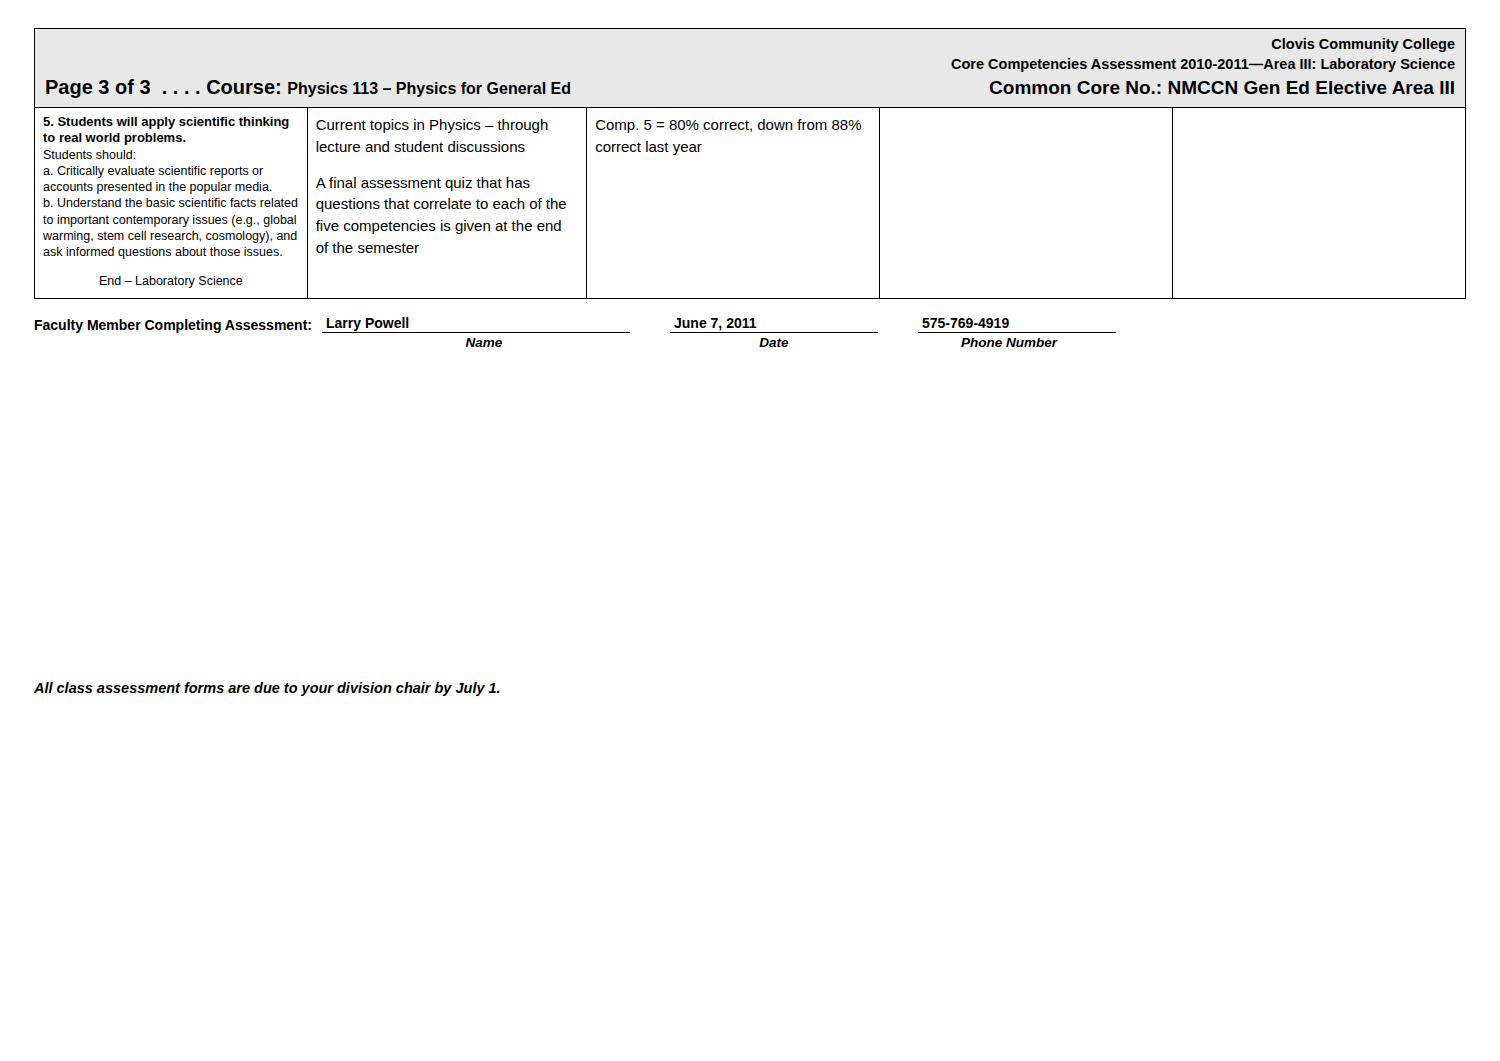Clovis Community College
Core Competencies Assessment 2010-2011—Area III: Laboratory Science
Page 3 of 3 . . . . Course: Physics 113 – Physics for General Ed
Common Core No.: NMCCN Gen Ed Elective Area III
| 5. Students will apply scientific thinking to real world problems. Students should: a. Critically evaluate scientific reports or accounts presented in the popular media. b. Understand the basic scientific facts related to important contemporary issues (e.g., global warming, stem cell research, cosmology), and ask informed questions about those issues. End – Laboratory Science | Current topics in Physics – through lecture and student discussions A final assessment quiz that has questions that correlate to each of the five competencies is given at the end of the semester | Comp. 5 = 80% correct, down from 88% correct last year | | |
Faculty Member Completing Assessment: Larry Powell June 7, 2011 575-769-4919
Name Date Phone Number
All class assessment forms are due to your division chair by July 1.